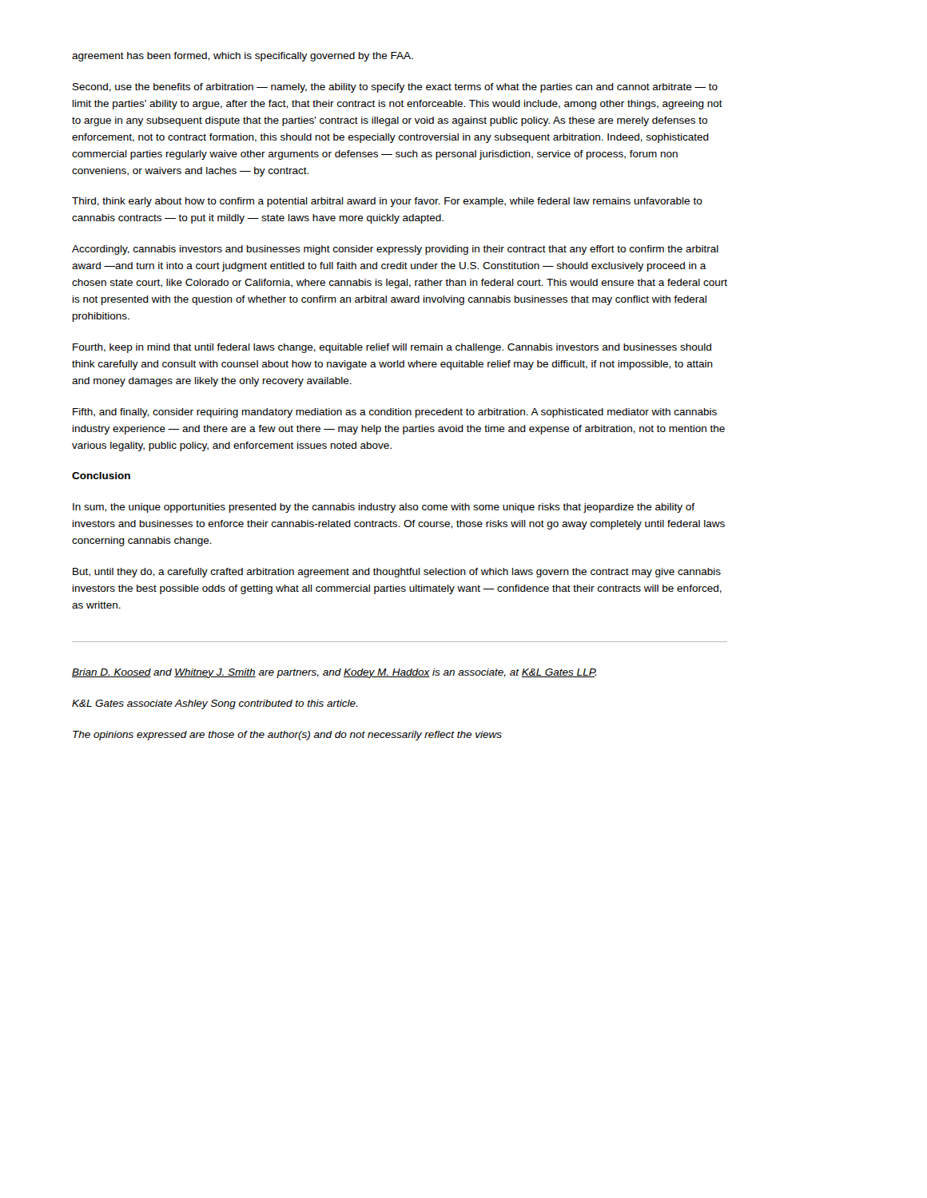agreement has been formed, which is specifically governed by the FAA.
Second, use the benefits of arbitration — namely, the ability to specify the exact terms of what the parties can and cannot arbitrate — to limit the parties' ability to argue, after the fact, that their contract is not enforceable. This would include, among other things, agreeing not to argue in any subsequent dispute that the parties' contract is illegal or void as against public policy. As these are merely defenses to enforcement, not to contract formation, this should not be especially controversial in any subsequent arbitration. Indeed, sophisticated commercial parties regularly waive other arguments or defenses — such as personal jurisdiction, service of process, forum non conveniens, or waivers and laches — by contract.
Third, think early about how to confirm a potential arbitral award in your favor. For example, while federal law remains unfavorable to cannabis contracts — to put it mildly — state laws have more quickly adapted.
Accordingly, cannabis investors and businesses might consider expressly providing in their contract that any effort to confirm the arbitral award —and turn it into a court judgment entitled to full faith and credit under the U.S. Constitution — should exclusively proceed in a chosen state court, like Colorado or California, where cannabis is legal, rather than in federal court. This would ensure that a federal court is not presented with the question of whether to confirm an arbitral award involving cannabis businesses that may conflict with federal prohibitions.
Fourth, keep in mind that until federal laws change, equitable relief will remain a challenge. Cannabis investors and businesses should think carefully and consult with counsel about how to navigate a world where equitable relief may be difficult, if not impossible, to attain and money damages are likely the only recovery available.
Fifth, and finally, consider requiring mandatory mediation as a condition precedent to arbitration. A sophisticated mediator with cannabis industry experience — and there are a few out there — may help the parties avoid the time and expense of arbitration, not to mention the various legality, public policy, and enforcement issues noted above.
Conclusion
In sum, the unique opportunities presented by the cannabis industry also come with some unique risks that jeopardize the ability of investors and businesses to enforce their cannabis-related contracts. Of course, those risks will not go away completely until federal laws concerning cannabis change.
But, until they do, a carefully crafted arbitration agreement and thoughtful selection of which laws govern the contract may give cannabis investors the best possible odds of getting what all commercial parties ultimately want — confidence that their contracts will be enforced, as written.
Brian D. Koosed and Whitney J. Smith are partners, and Kodey M. Haddox is an associate, at K&L Gates LLP.
K&L Gates associate Ashley Song contributed to this article.
The opinions expressed are those of the author(s) and do not necessarily reflect the views